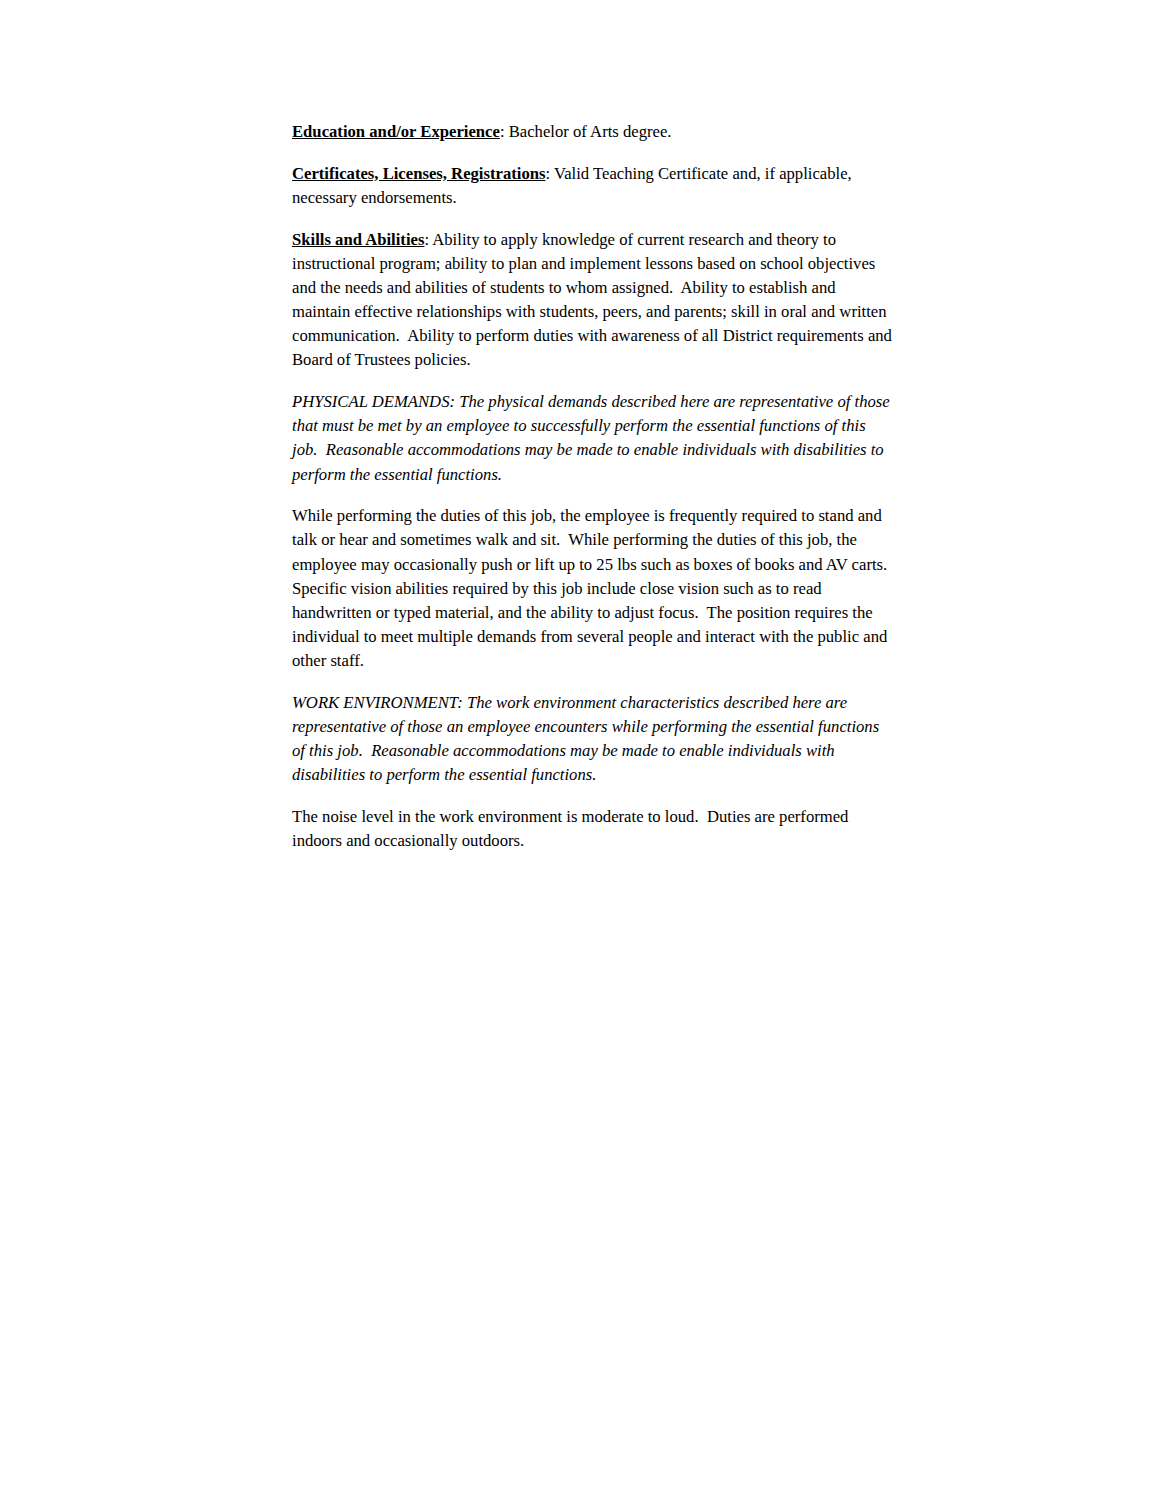Education and/or Experience: Bachelor of Arts degree.
Certificates, Licenses, Registrations: Valid Teaching Certificate and, if applicable, necessary endorsements.
Skills and Abilities: Ability to apply knowledge of current research and theory to instructional program; ability to plan and implement lessons based on school objectives and the needs and abilities of students to whom assigned. Ability to establish and maintain effective relationships with students, peers, and parents; skill in oral and written communication. Ability to perform duties with awareness of all District requirements and Board of Trustees policies.
PHYSICAL DEMANDS: The physical demands described here are representative of those that must be met by an employee to successfully perform the essential functions of this job. Reasonable accommodations may be made to enable individuals with disabilities to perform the essential functions.
While performing the duties of this job, the employee is frequently required to stand and talk or hear and sometimes walk and sit. While performing the duties of this job, the employee may occasionally push or lift up to 25 lbs such as boxes of books and AV carts. Specific vision abilities required by this job include close vision such as to read handwritten or typed material, and the ability to adjust focus. The position requires the individual to meet multiple demands from several people and interact with the public and other staff.
WORK ENVIRONMENT: The work environment characteristics described here are representative of those an employee encounters while performing the essential functions of this job. Reasonable accommodations may be made to enable individuals with disabilities to perform the essential functions.
The noise level in the work environment is moderate to loud. Duties are performed indoors and occasionally outdoors.